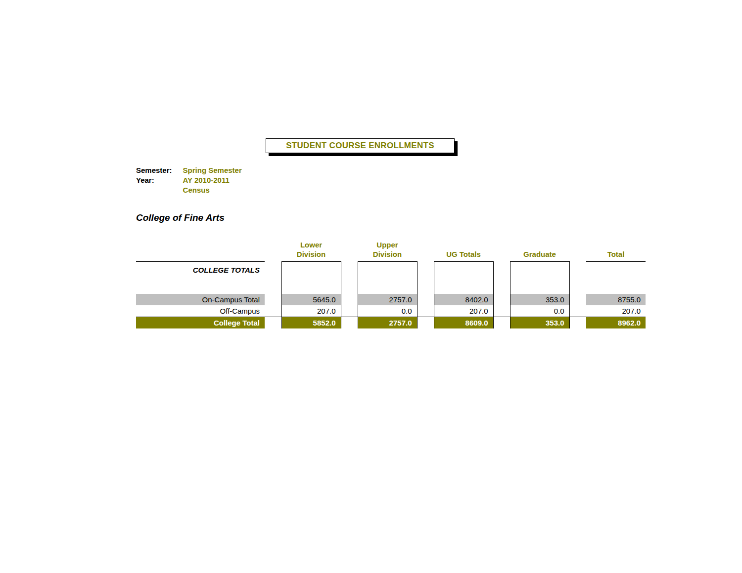STUDENT COURSE ENROLLMENTS
| Semester: | Spring Semester |
| Year: | AY 2010-2011 |
| | Census |
College of Fine Arts
| | | | Lower Division | | Upper Division | | UG Totals | | Graduate | | Total |
| --- | --- | --- | --- | --- | --- | --- | --- | --- | --- | --- | --- |
| COLLEGE TOTALS | | | | | | | | | | |
| On-Campus Total | | 5645.0 | | 2757.0 | | 8402.0 | | 353.0 | | 8755.0 |
| Off-Campus | | 207.0 | | 0.0 | | 207.0 | | 0.0 | | 207.0 |
| College Total | | 5852.0 | | 2757.0 | | 8609.0 | | 353.0 | | 8962.0 |